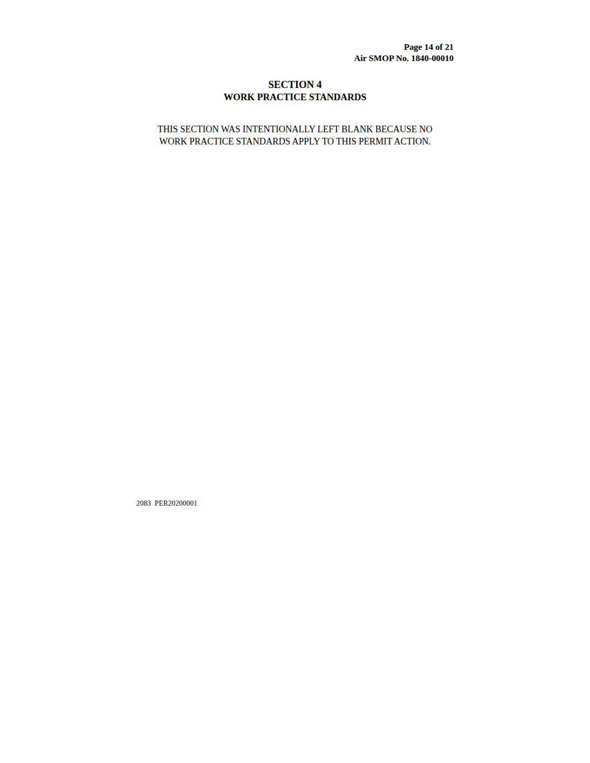Page 14 of 21
Air SMOP No. 1840-00010
SECTION 4 WORK PRACTICE STANDARDS
THIS SECTION WAS INTENTIONALLY LEFT BLANK BECAUSE NO WORK PRACTICE STANDARDS APPLY TO THIS PERMIT ACTION.
2083 PER20200001